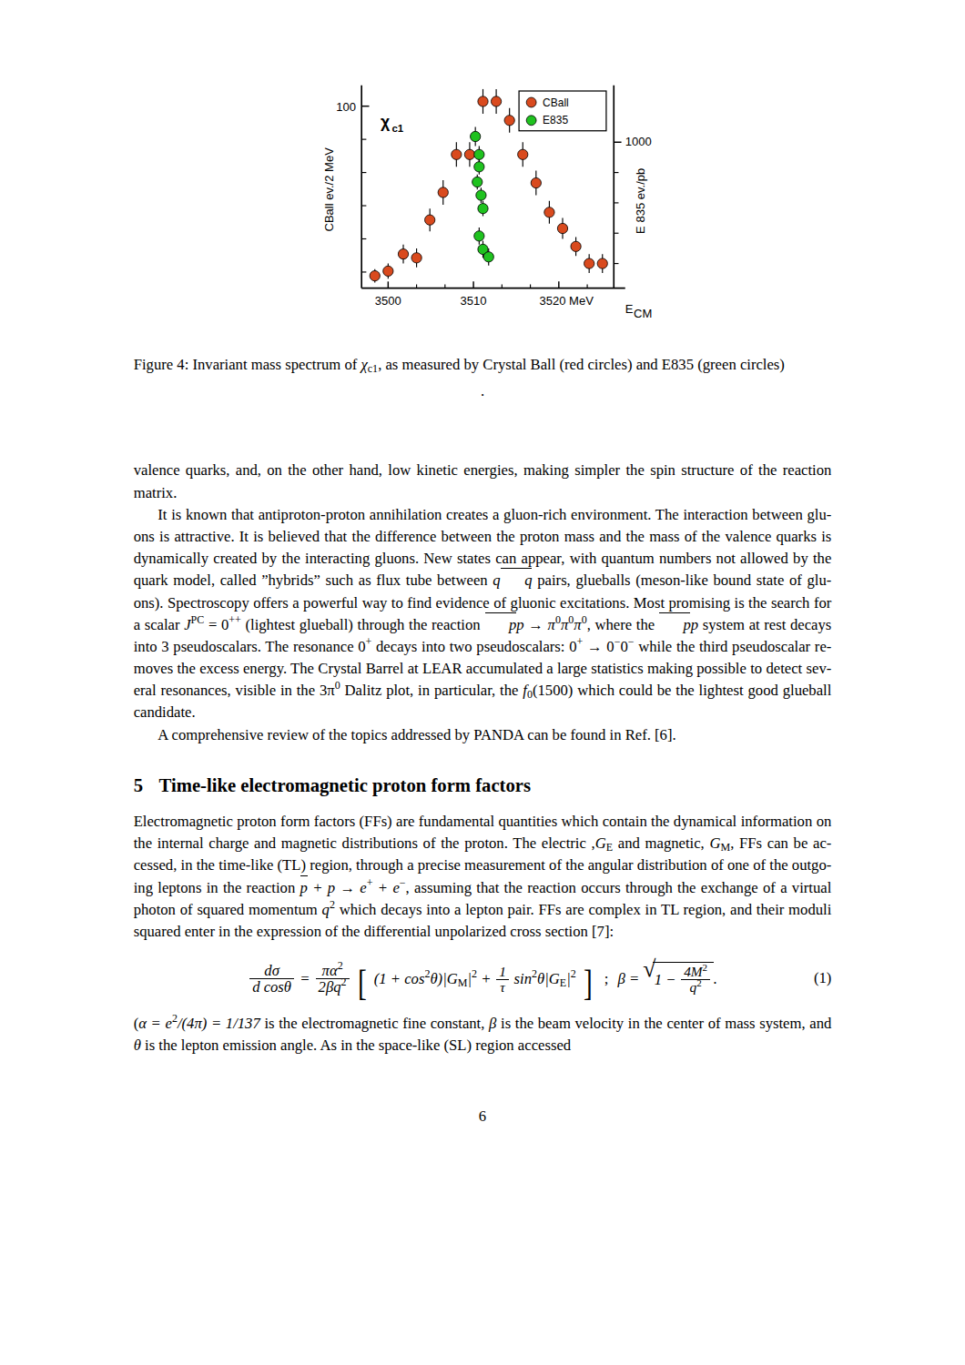100 1000 3500 3510 3520 MeV CBall ev./2 MeV E 835 ev./pb E CM χ c1 CBall E835
Figure 4: Invariant mass spectrum of χc1, as measured by Crystal Ball (red circles) and E835 (green circles)
.
valence quarks, and, on the other hand, low kinetic energies, making simpler the spin structure of the reaction matrix.
It is known that antiproton-proton annihilation creates a gluon-rich environment. The interaction between gluons is attractive. It is believed that the difference between the proton mass and the mass of the valence quarks is dynamically created by the interacting gluons. New states can appear, with quantum numbers not allowed by the quark model, called ”hybrids” such as flux tube between qq pairs, glueballs (meson-like bound state of gluons). Spectroscopy offers a powerful way to find evidence of gluonic excitations. Most promising is the search for a scalar JPC = 0++ (lightest glueball) through the reaction pp → π0π0π0, where the pp system at rest decays into 3 pseudoscalars. The resonance 0+ decays into two pseudoscalars: 0+ → 0−0− while the third pseudoscalar removes the excess energy. The Crystal Barrel at LEAR accumulated a large statistics making possible to detect several resonances, visible in the 3π0 Dalitz plot, in particular, the f0(1500) which could be the lightest good glueball candidate.
A comprehensive review of the topics addressed by PANDA can be found in Ref. [6].
5 Time-like electromagnetic proton form factors
Electromagnetic proton form factors (FFs) are fundamental quantities which contain the dynamical information on the internal charge and magnetic distributions of the proton. The electric ,GE and magnetic, GM, FFs can be accessed, in the time-like (TL) region, through a precise measurement of the angular distribution of one of the outgoing leptons in the reaction p + p → e+ + e−, assuming that the reaction occurs through the exchange of a virtual photon of squared momentum q2 which decays into a lepton pair. FFs are complex in TL region, and their moduli squared enter in the expression of the differential unpolarized cross section [7]:
dσ d cosθ = πα22βq2 [ (1 + cos2θ)|GM|2 + 1 τ sin2θ|GE|2 ] ; β = 1 − 4M2 q2. (1)
(α = e2/(4π) = 1/137 is the electromagnetic fine constant, β is the beam velocity in the center of mass system, and θ is the lepton emission angle. As in the space-like (SL) region accessed
6